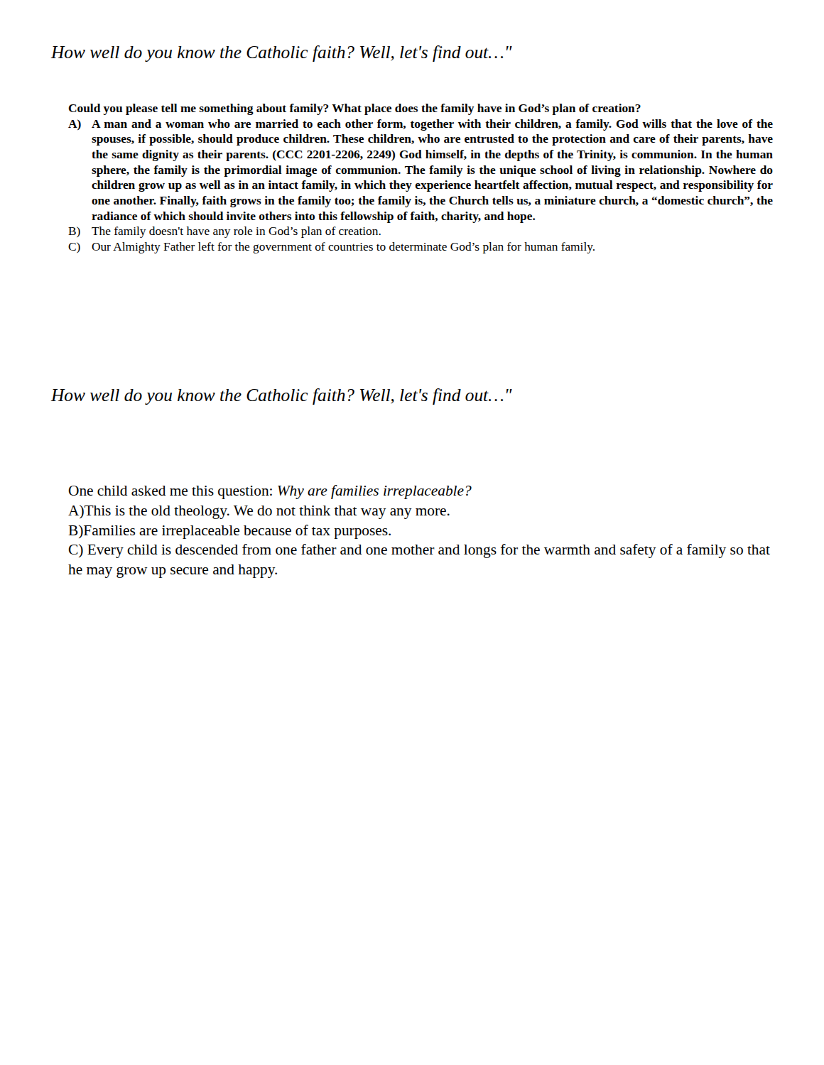How well do you know the Catholic faith? Well, let's find out…"
Could you please tell me something about family? What place does the family have in God’s plan of creation?
A) A man and a woman who are married to each other form, together with their children, a family. God wills that the love of the spouses, if possible, should produce children. These children, who are entrusted to the protection and care of their parents, have the same dignity as their parents. (CCC 2201-2206, 2249) God himself, in the depths of the Trinity, is communion. In the human sphere, the family is the primordial image of communion. The family is the unique school of living in relationship. Nowhere do children grow up as well as in an intact family, in which they experience heartfelt affection, mutual respect, and responsibility for one another. Finally, faith grows in the family too; the family is, the Church tells us, a miniature church, a “domestic church”, the radiance of which should invite others into this fellowship of faith, charity, and hope.
B) The family doesn't have any role in God’s plan of creation.
C) Our Almighty Father left for the government of countries to determinate God’s plan for human family.
How well do you know the Catholic faith? Well, let's find out…"
One child asked me this question: Why are families irreplaceable?
A)This is the old theology. We do not think that way any more.
B)Families are irreplaceable because of tax purposes.
C) Every child is descended from one father and one mother and longs for the warmth and safety of a family so that he may grow up secure and happy.